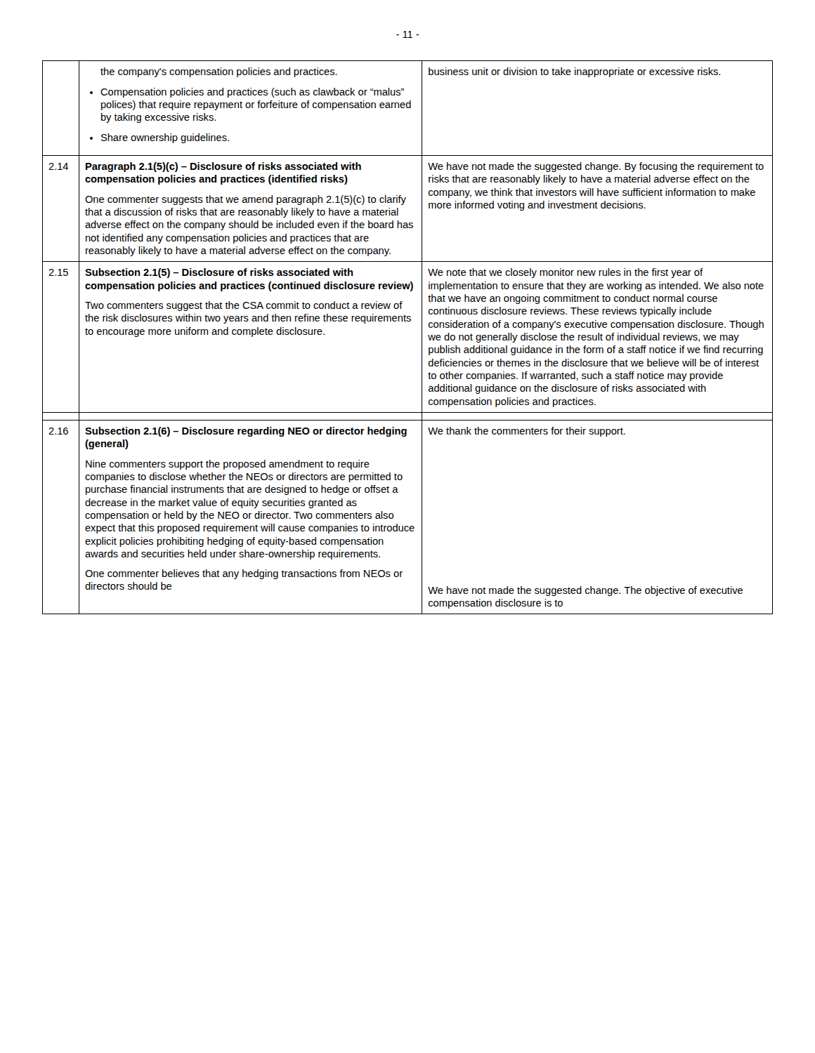- 11 -
| | the company's compensation policies and practices. Compensation policies and practices (such as clawback or “malus” polices) that require repayment or forfeiture of compensation earned by taking excessive risks. Share ownership guidelines. | business unit or division to take inappropriate or excessive risks. |
| 2.14 | Paragraph 2.1(5)(c) – Disclosure of risks associated with compensation policies and practices (identified risks) One commenter suggests that we amend paragraph 2.1(5)(c) to clarify that a discussion of risks that are reasonably likely to have a material adverse effect on the company should be included even if the board has not identified any compensation policies and practices that are reasonably likely to have a material adverse effect on the company. | We have not made the suggested change. By focusing the requirement to risks that are reasonably likely to have a material adverse effect on the company, we think that investors will have sufficient information to make more informed voting and investment decisions. |
| 2.15 | Subsection 2.1(5) – Disclosure of risks associated with compensation policies and practices (continued disclosure review) Two commenters suggest that the CSA commit to conduct a review of the risk disclosures within two years and then refine these requirements to encourage more uniform and complete disclosure. | We note that we closely monitor new rules in the first year of implementation to ensure that they are working as intended. We also note that we have an ongoing commitment to conduct normal course continuous disclosure reviews. These reviews typically include consideration of a company's executive compensation disclosure. Though we do not generally disclose the result of individual reviews, we may publish additional guidance in the form of a staff notice if we find recurring deficiencies or themes in the disclosure that we believe will be of interest to other companies. If warranted, such a staff notice may provide additional guidance on the disclosure of risks associated with compensation policies and practices. |
| 2.16 | Subsection 2.1(6) – Disclosure regarding NEO or director hedging (general) Nine commenters support the proposed amendment to require companies to disclose whether the NEOs or directors are permitted to purchase financial instruments that are designed to hedge or offset a decrease in the market value of equity securities granted as compensation or held by the NEO or director. Two commenters also expect that this proposed requirement will cause companies to introduce explicit policies prohibiting hedging of equity-based compensation awards and securities held under share-ownership requirements. One commenter believes that any hedging transactions from NEOs or directors should be | We thank the commenters for their support. We have not made the suggested change. The objective of executive compensation disclosure is to |